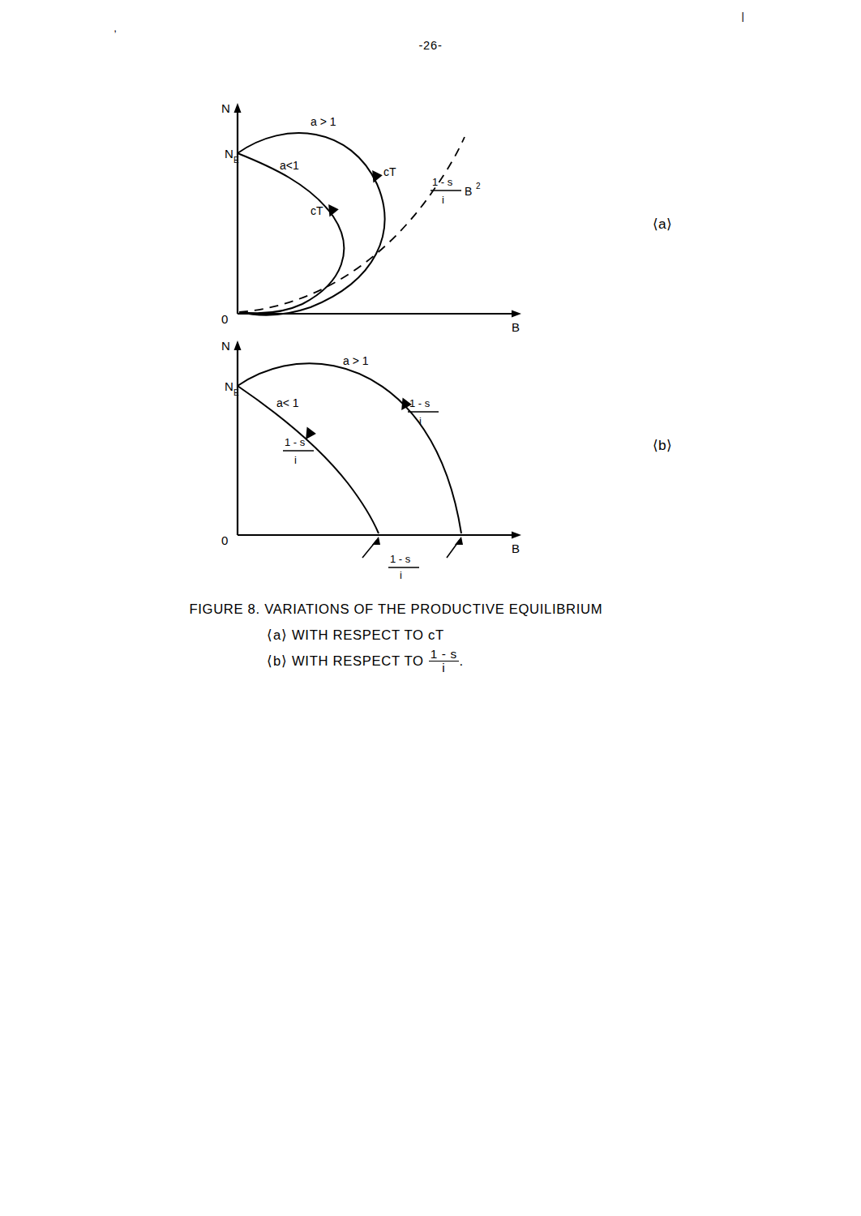,
|
-26-
N N E 0 B a > 1 a<1 cT cT 1 - s i B 2
⟨a⟩
N N E 0 B a > 1 a< 1 1 - s i 1 - s i 1 - s i
⟨b⟩
FIGURE 8. VARIATIONS OF THE PRODUCTIVE EQUILIBRIUM
⟨a⟩ WITH RESPECT TO cT
⟨b⟩ WITH RESPECT TO 1 - s i.